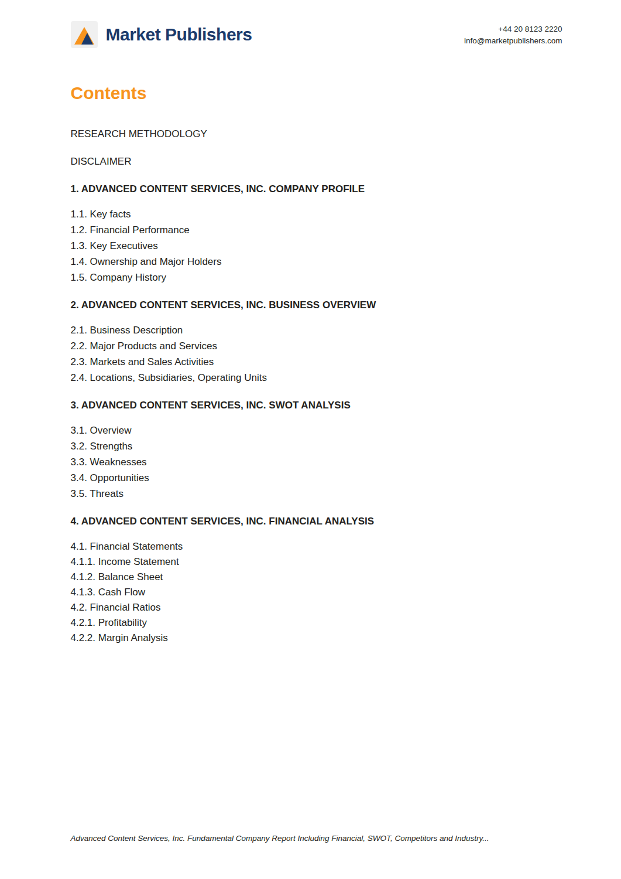Market Publishers
+44 20 8123 2220
info@marketpublishers.com
Contents
RESEARCH METHODOLOGY
DISCLAIMER
1. ADVANCED CONTENT SERVICES, INC. COMPANY PROFILE
1.1. Key facts
1.2. Financial Performance
1.3. Key Executives
1.4. Ownership and Major Holders
1.5. Company History
2. ADVANCED CONTENT SERVICES, INC. BUSINESS OVERVIEW
2.1. Business Description
2.2. Major Products and Services
2.3. Markets and Sales Activities
2.4. Locations, Subsidiaries, Operating Units
3. ADVANCED CONTENT SERVICES, INC. SWOT ANALYSIS
3.1. Overview
3.2. Strengths
3.3. Weaknesses
3.4. Opportunities
3.5. Threats
4. ADVANCED CONTENT SERVICES, INC. FINANCIAL ANALYSIS
4.1. Financial Statements
4.1.1. Income Statement
4.1.2. Balance Sheet
4.1.3. Cash Flow
4.2. Financial Ratios
4.2.1. Profitability
4.2.2. Margin Analysis
Advanced Content Services, Inc. Fundamental Company Report Including Financial, SWOT, Competitors and Industry...